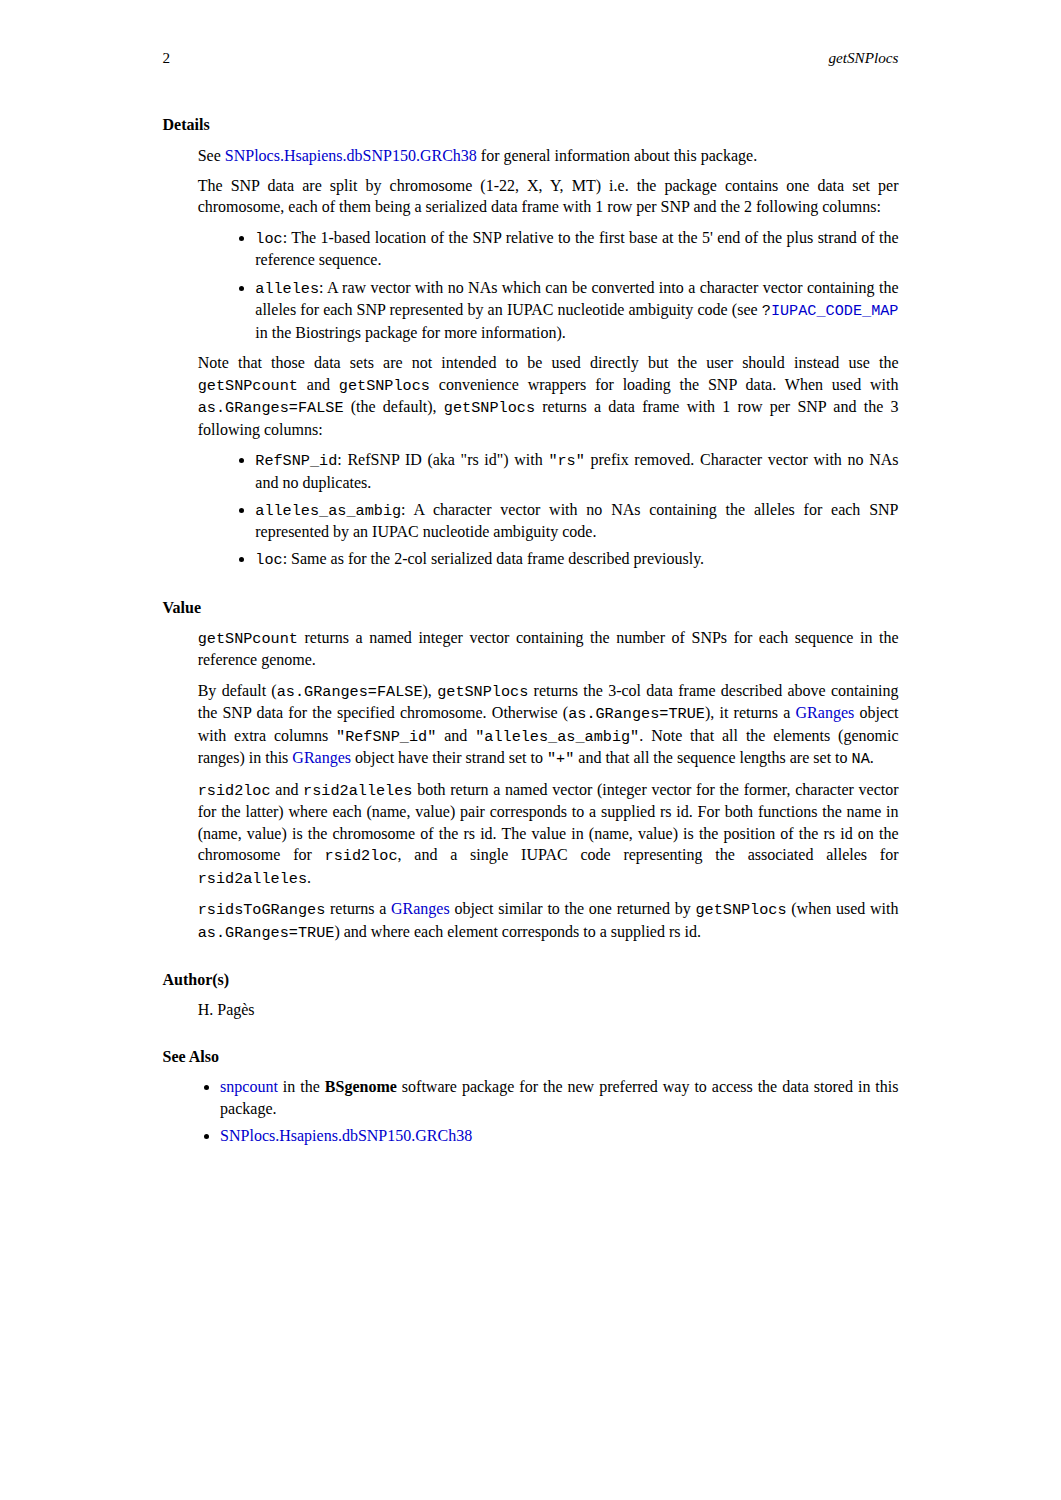2 getSNPlocs
Details
See SNPlocs.Hsapiens.dbSNP150.GRCh38 for general information about this package.
The SNP data are split by chromosome (1-22, X, Y, MT) i.e. the package contains one data set per chromosome, each of them being a serialized data frame with 1 row per SNP and the 2 following columns:
loc: The 1-based location of the SNP relative to the first base at the 5' end of the plus strand of the reference sequence.
alleles: A raw vector with no NAs which can be converted into a character vector containing the alleles for each SNP represented by an IUPAC nucleotide ambiguity code (see ?IUPAC_CODE_MAP in the Biostrings package for more information).
Note that those data sets are not intended to be used directly but the user should instead use the getSNPcount and getSNPlocs convenience wrappers for loading the SNP data. When used with as.GRanges=FALSE (the default), getSNPlocs returns a data frame with 1 row per SNP and the 3 following columns:
RefSNP_id: RefSNP ID (aka "rs id") with "rs" prefix removed. Character vector with no NAs and no duplicates.
alleles_as_ambig: A character vector with no NAs containing the alleles for each SNP represented by an IUPAC nucleotide ambiguity code.
loc: Same as for the 2-col serialized data frame described previously.
Value
getSNPcount returns a named integer vector containing the number of SNPs for each sequence in the reference genome.
By default (as.GRanges=FALSE), getSNPlocs returns the 3-col data frame described above containing the SNP data for the specified chromosome. Otherwise (as.GRanges=TRUE), it returns a GRanges object with extra columns "RefSNP_id" and "alleles_as_ambig". Note that all the elements (genomic ranges) in this GRanges object have their strand set to "+" and that all the sequence lengths are set to NA.
rsid2loc and rsid2alleles both return a named vector (integer vector for the former, character vector for the latter) where each (name, value) pair corresponds to a supplied rs id. For both functions the name in (name, value) is the chromosome of the rs id. The value in (name, value) is the position of the rs id on the chromosome for rsid2loc, and a single IUPAC code representing the associated alleles for rsid2alleles.
rsidsToGRanges returns a GRanges object similar to the one returned by getSNPlocs (when used with as.GRanges=TRUE) and where each element corresponds to a supplied rs id.
Author(s)
H. Pagès
See Also
snpcount in the BSgenome software package for the new preferred way to access the data stored in this package.
SNPlocs.Hsapiens.dbSNP150.GRCh38